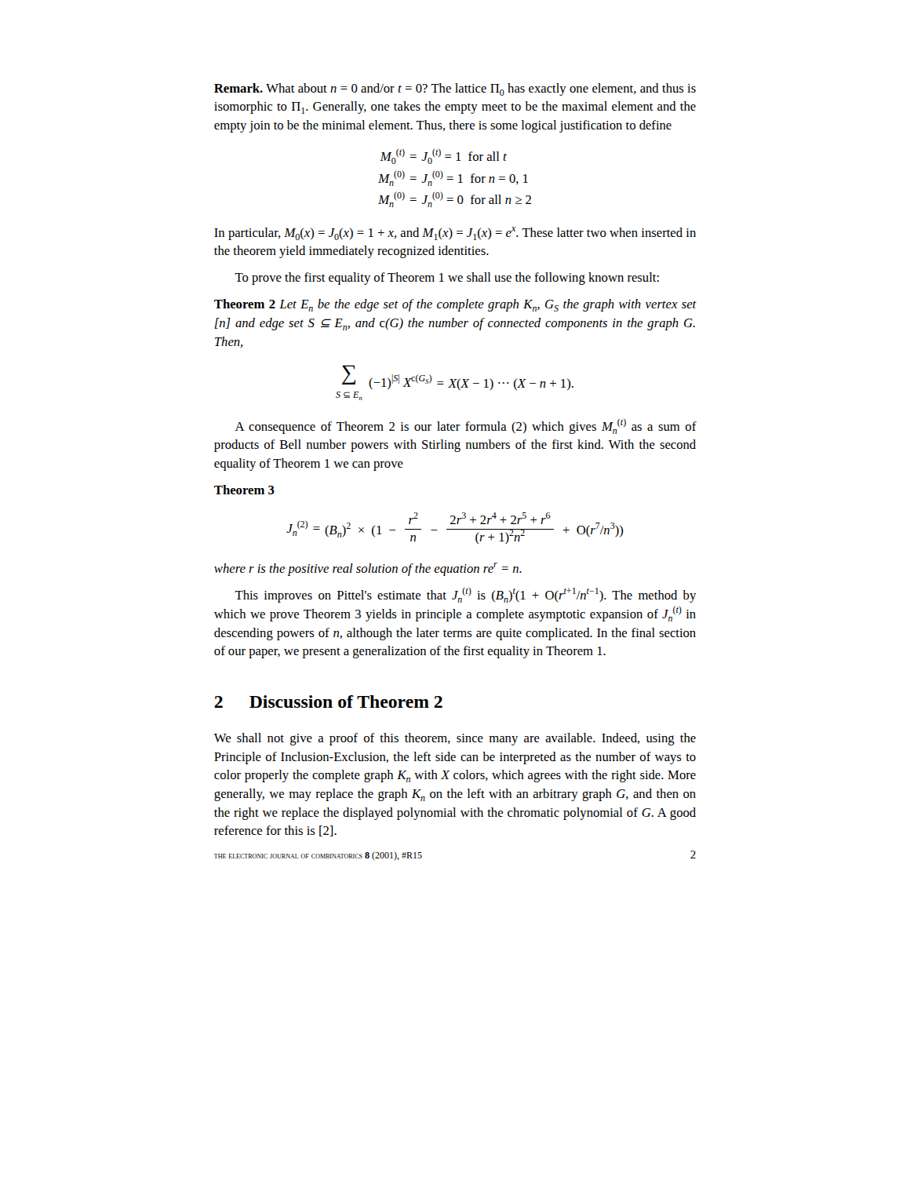Remark. What about n = 0 and/or t = 0? The lattice Π0 has exactly one element, and thus is isomorphic to Π1. Generally, one takes the empty meet to be the maximal element and the empty join to be the minimal element. Thus, there is some logical justification to define
| M 0 ( t ) | = | J 0 ( t ) = 1 for all t |
| M n (0) | = | J n (0) = 1 for n = 0, 1 |
| M n (0) | = | J n (0) = 0 for all n ≥ 2 |
In particular, M0(x) = J0(x) = 1 + x, and M1(x) = J1(x) = ex. These latter two when inserted in the theorem yield immediately recognized identities.
To prove the first equality of Theorem 1 we shall use the following known result:
Theorem 2 Let En be the edge set of the complete graph Kn, GS the graph with vertex set [n] and edge set S ⊆ En, and c(G) the number of connected components in the graph G. Then,
| ∑ S ⊆ E n (−1) / S / X c ( G S ) | = | X ( X − 1) ··· ( X − n + 1). |
A consequence of Theorem 2 is our later formula (2) which gives Mn(t) as a sum of products of Bell number powers with Stirling numbers of the first kind. With the second equality of Theorem 1 we can prove
Theorem 3
| J n (2) | = | ( B n ) 2 × (1 − r 2 n − 2 r 3 + 2 r 4 + 2 r 5 + r 6 ( r + 1) 2 n 2 + O( r 7 / n 3 )) |
where r is the positive real solution of the equation rer = n.
This improves on Pittel's estimate that Jn(t) is (Bn)t(1 + O(rt+1/nt−1). The method by which we prove Theorem 3 yields in principle a complete asymptotic expansion of Jn(t) in descending powers of n, although the later terms are quite complicated. In the final section of our paper, we present a generalization of the first equality in Theorem 1.
2 Discussion of Theorem 2
We shall not give a proof of this theorem, since many are available. Indeed, using the Principle of Inclusion-Exclusion, the left side can be interpreted as the number of ways to color properly the complete graph Kn with X colors, which agrees with the right side. More generally, we may replace the graph Kn on the left with an arbitrary graph G, and then on the right we replace the displayed polynomial with the chromatic polynomial of G. A good reference for this is [2].
the electronic journal of combinatorics 8 (2001), #R15 2